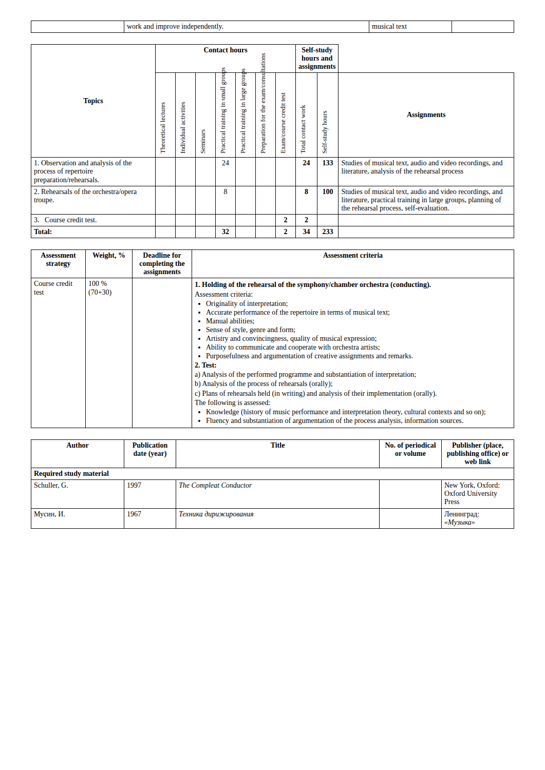| | work and improve independently. | musical text | |
| Topics | Contact hours | Self-study hours and assignments |
| Theoretical lectures | Individual activities | Seminars | Practical training in small groups | Practical training in large groups | Preparation for the exam/consultations | Exam/course credit test | Total contact work | Self-study hours | Assignments |
| 1. Observation and analysis of the process of repertoire preparation/rehearsals. | | | | 24 | | | | 24 | 133 | Studies of musical text, audio and video recordings, and literature, analysis of the rehearsal process |
| 2. Rehearsals of the orchestra/opera troupe. | | | | 8 | | | | 8 | 100 | Studies of musical text, audio and video recordings, and literature, practical training in large groups, planning of the rehearsal process, self-evaluation. |
| 3. Course credit test. | | | | | | | 2 | 2 | | |
| Total: | | | | 32 | | | 2 | 34 | 233 | |
| Assessment strategy | Weight, % | Deadline for completing the assignments | Assessment criteria |
| Course credit test | 100 % (70+30) | | 1. Holding of the rehearsal of the symphony/chamber orchestra (conducting). Assessment criteria: Originality of interpretation; Accurate performance of the repertoire in terms of musical text; Manual abilities; Sense of style, genre and form; Artistry and convincingness, quality of musical expression; Ability to communicate and cooperate with orchestra artists; Purposefulness and argumentation of creative assignments and remarks. 2. Test: a) Analysis of the performed programme and substantiation of interpretation; b) Analysis of the process of rehearsals (orally); c) Plans of rehearsals held (in writing) and analysis of their implementation (orally). The following is assessed: Knowledge (history of music performance and interpretation theory, cultural contexts and so on); Fluency and substantiation of argumentation of the process analysis, information sources. |
| Author | Publication date (year) | Title | No. of periodical or volume | Publisher (place, publishing office) or web link |
| Required study material |
| Schuller, G. | 1997 | The Compleat Conductor | | New York, Oxford: Oxford University Press |
| Мусин, И. | 1967 | Техника дирижирования | | Ленинград: «Музыка» |